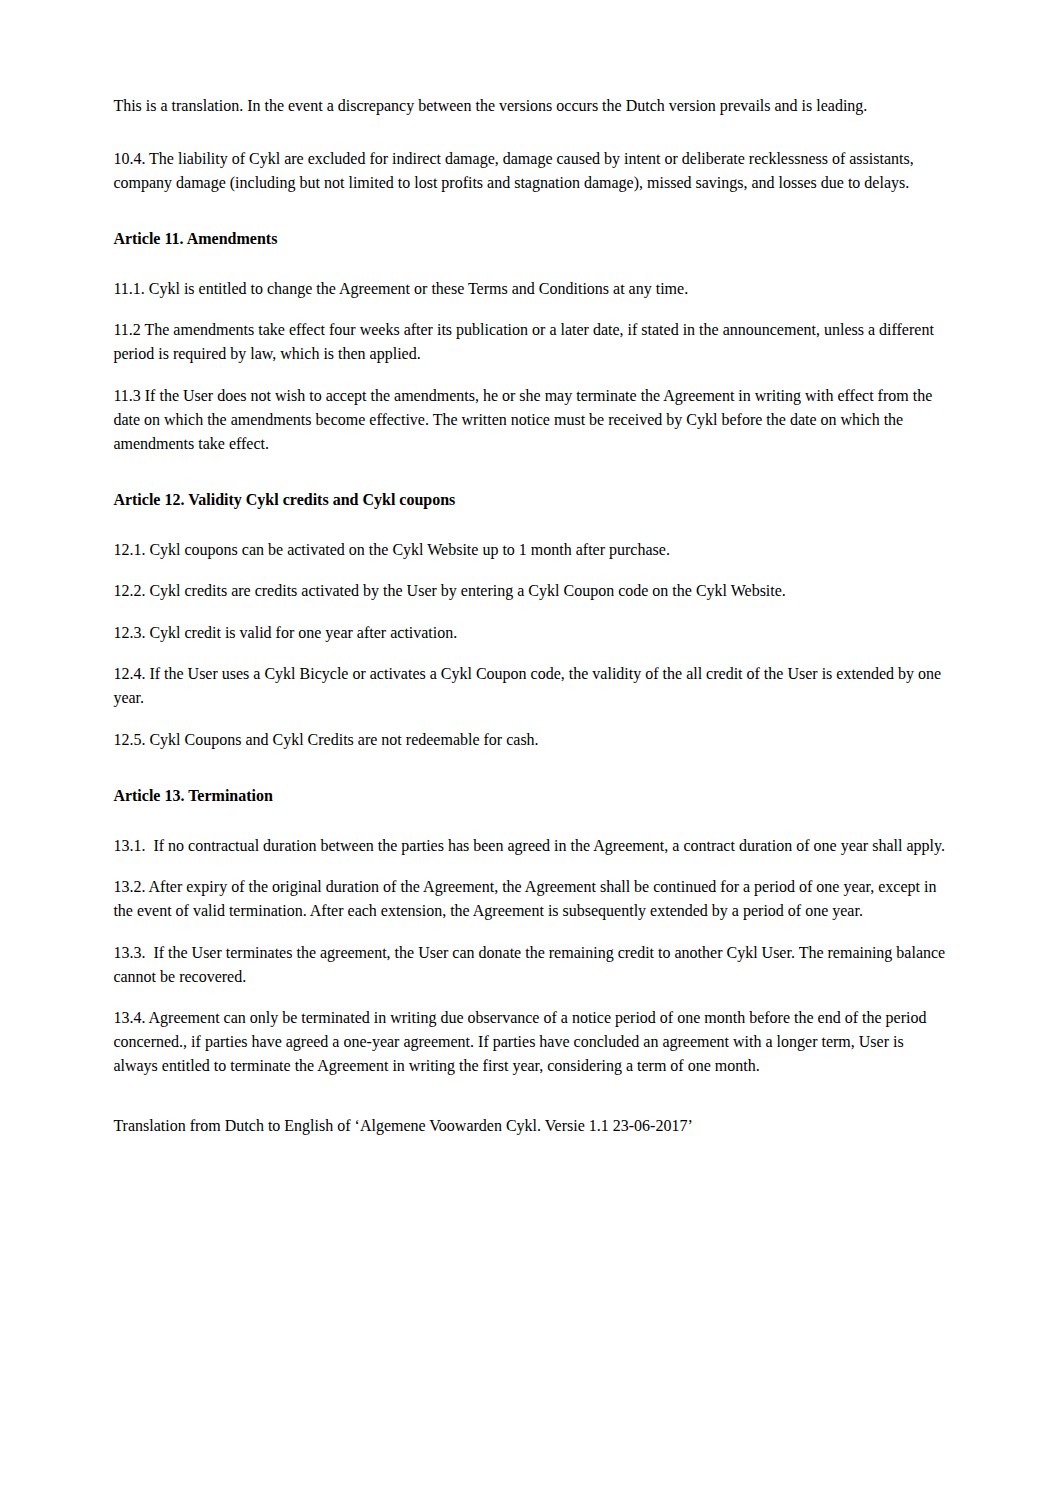This is a translation. In the event a discrepancy between the versions occurs the Dutch version prevails and is leading.
10.4. The liability of Cykl are excluded for indirect damage, damage caused by intent or deliberate recklessness of assistants, company damage (including but not limited to lost profits and stagnation damage), missed savings, and losses due to delays.
Article 11. Amendments
11.1. Cykl is entitled to change the Agreement or these Terms and Conditions at any time.
11.2 The amendments take effect four weeks after its publication or a later date, if stated in the announcement, unless a different period is required by law, which is then applied.
11.3 If the User does not wish to accept the amendments, he or she may terminate the Agreement in writing with effect from the date on which the amendments become effective. The written notice must be received by Cykl before the date on which the amendments take effect.
Article 12. Validity Cykl credits and Cykl coupons
12.1. Cykl coupons can be activated on the Cykl Website up to 1 month after purchase.
12.2. Cykl credits are credits activated by the User by entering a Cykl Coupon code on the Cykl Website.
12.3. Cykl credit is valid for one year after activation.
12.4. If the User uses a Cykl Bicycle or activates a Cykl Coupon code, the validity of the all credit of the User is extended by one year.
12.5. Cykl Coupons and Cykl Credits are not redeemable for cash.
Article 13. Termination
13.1. If no contractual duration between the parties has been agreed in the Agreement, a contract duration of one year shall apply.
13.2. After expiry of the original duration of the Agreement, the Agreement shall be continued for a period of one year, except in the event of valid termination. After each extension, the Agreement is subsequently extended by a period of one year.
13.3. If the User terminates the agreement, the User can donate the remaining credit to another Cykl User. The remaining balance cannot be recovered.
13.4. Agreement can only be terminated in writing due observance of a notice period of one month before the end of the period concerned., if parties have agreed a one-year agreement. If parties have concluded an agreement with a longer term, User is always entitled to terminate the Agreement in writing the first year, considering a term of one month.
Translation from Dutch to English of ‘Algemene Voowarden Cykl. Versie 1.1 23-06-2017’